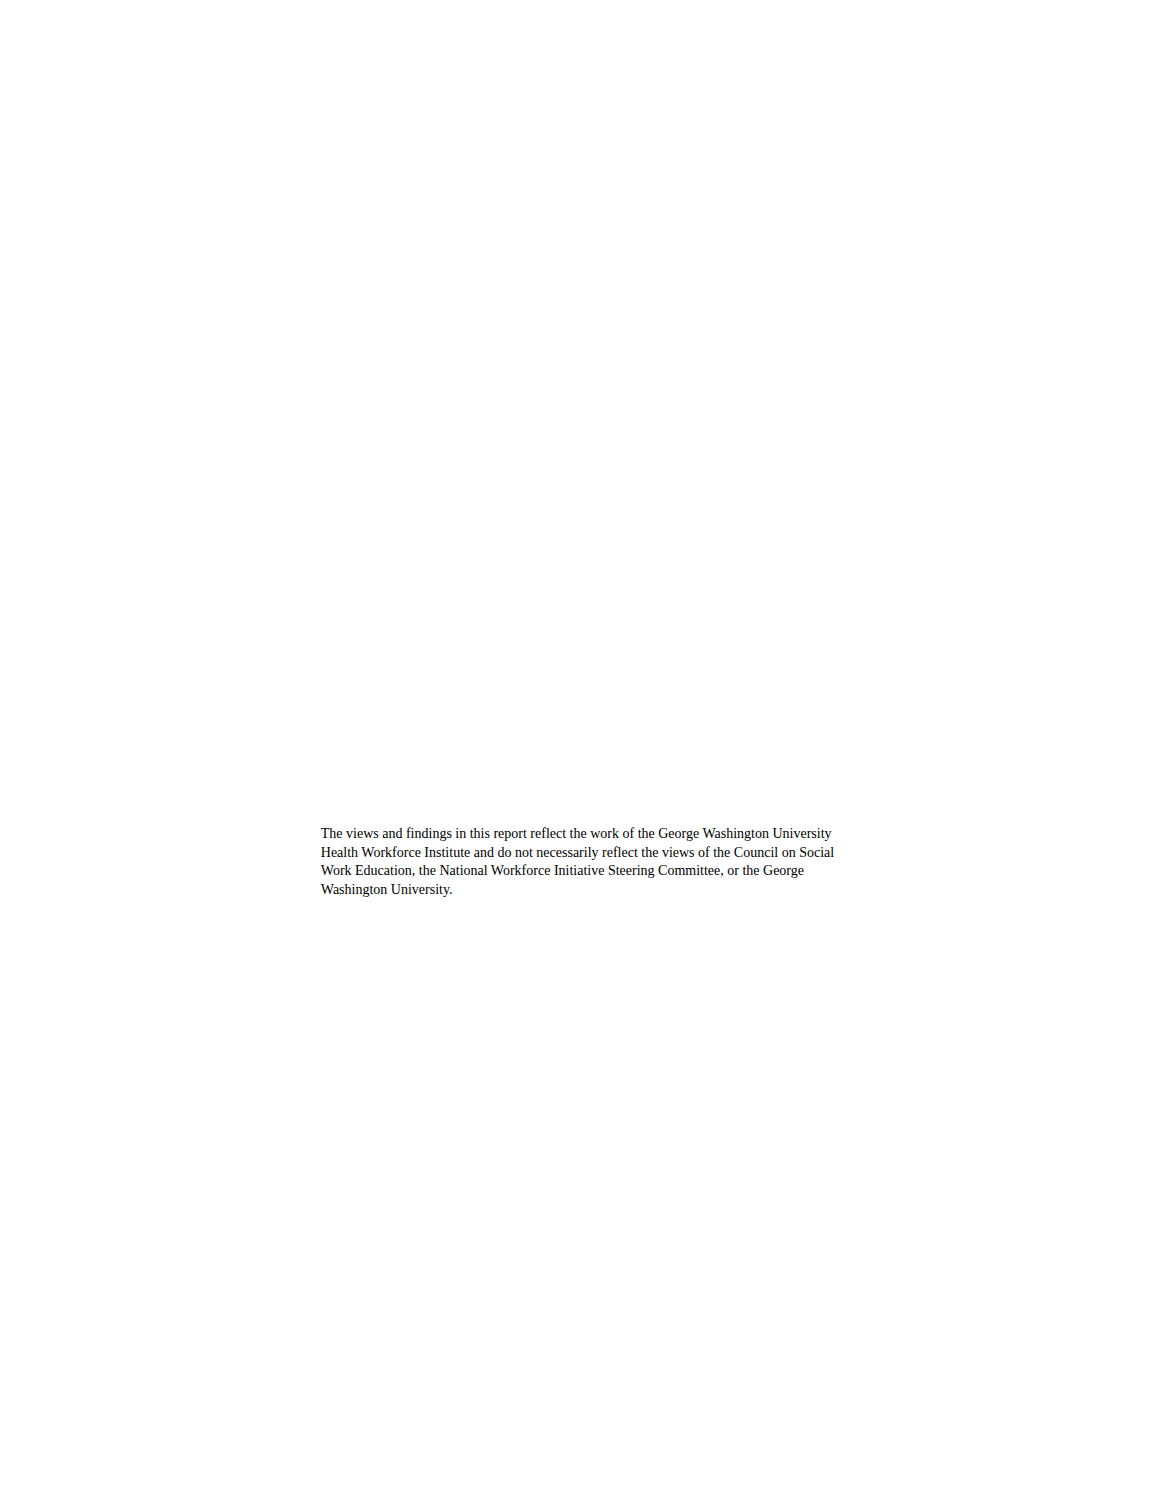The views and findings in this report reflect the work of the George Washington University Health Workforce Institute and do not necessarily reflect the views of the Council on Social Work Education, the National Workforce Initiative Steering Committee, or the George Washington University.